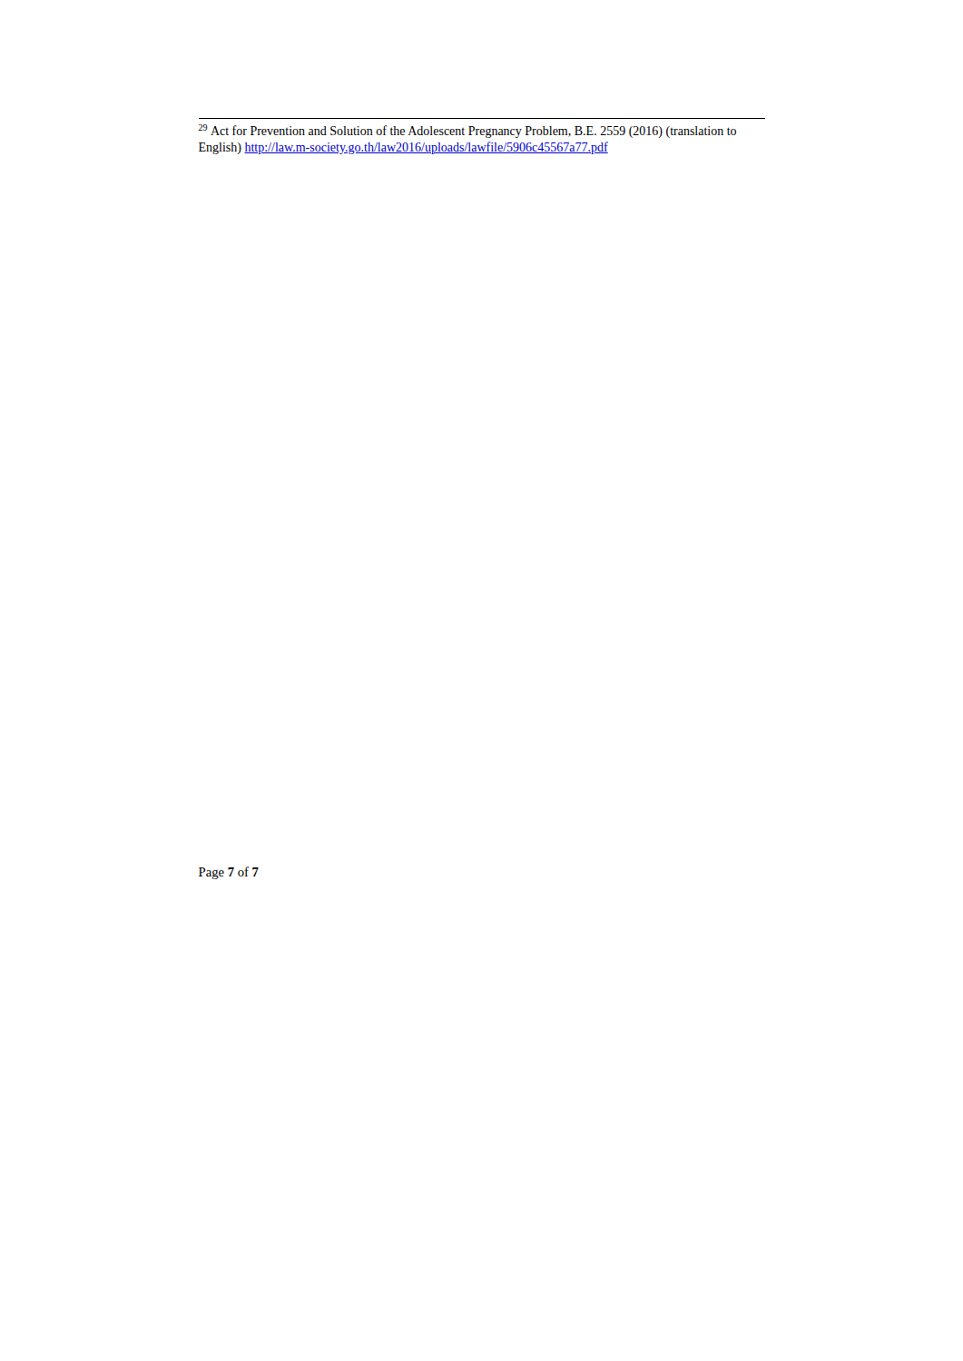29 Act for Prevention and Solution of the Adolescent Pregnancy Problem, B.E. 2559 (2016) (translation to English) http://law.m-society.go.th/law2016/uploads/lawfile/5906c45567a77.pdf
Page 7 of 7